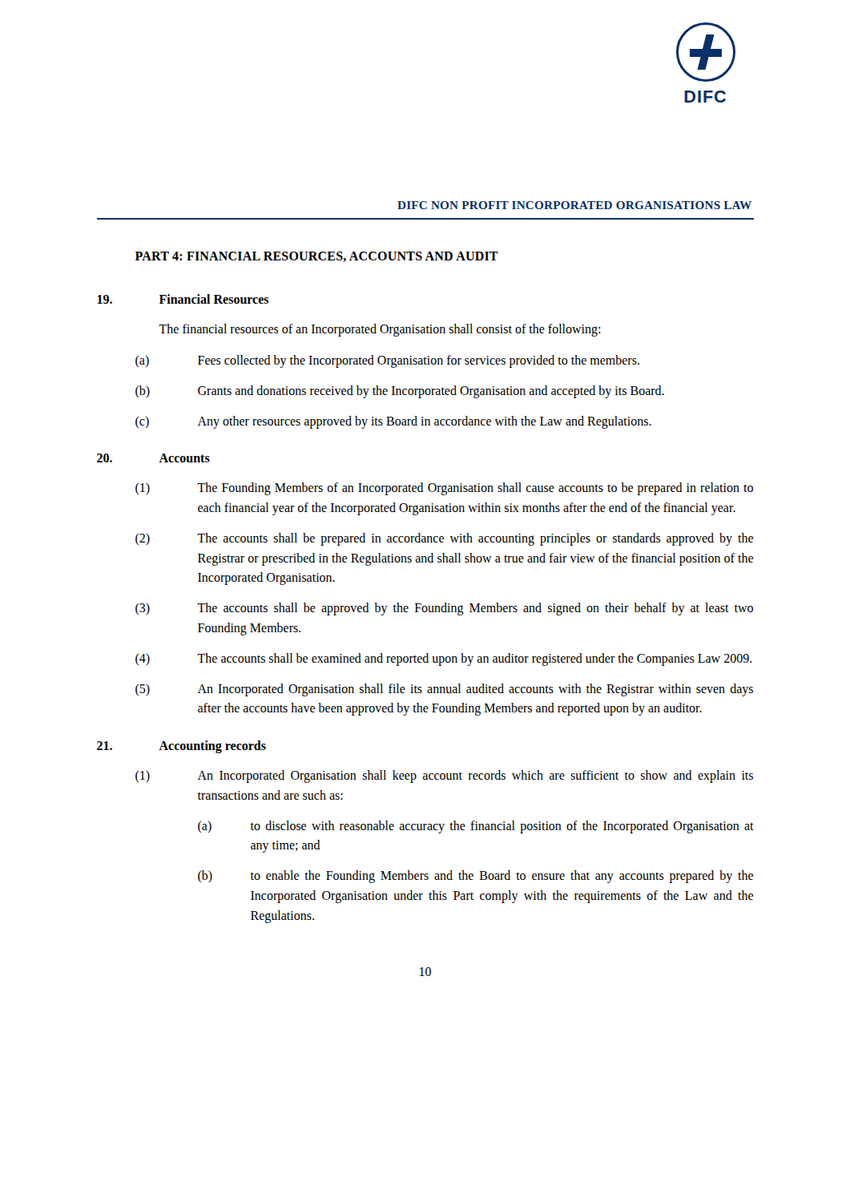DIFC
DIFC NON PROFIT INCORPORATED ORGANISATIONS LAW
PART 4: FINANCIAL RESOURCES, ACCOUNTS AND AUDIT
19. Financial Resources
The financial resources of an Incorporated Organisation shall consist of the following:
(a) Fees collected by the Incorporated Organisation for services provided to the members.
(b) Grants and donations received by the Incorporated Organisation and accepted by its Board.
(c) Any other resources approved by its Board in accordance with the Law and Regulations.
20. Accounts
(1) The Founding Members of an Incorporated Organisation shall cause accounts to be prepared in relation to each financial year of the Incorporated Organisation within six months after the end of the financial year.
(2) The accounts shall be prepared in accordance with accounting principles or standards approved by the Registrar or prescribed in the Regulations and shall show a true and fair view of the financial position of the Incorporated Organisation.
(3) The accounts shall be approved by the Founding Members and signed on their behalf by at least two Founding Members.
(4) The accounts shall be examined and reported upon by an auditor registered under the Companies Law 2009.
(5) An Incorporated Organisation shall file its annual audited accounts with the Registrar within seven days after the accounts have been approved by the Founding Members and reported upon by an auditor.
21. Accounting records
(1) An Incorporated Organisation shall keep account records which are sufficient to show and explain its transactions and are such as:
(a) to disclose with reasonable accuracy the financial position of the Incorporated Organisation at any time; and
(b) to enable the Founding Members and the Board to ensure that any accounts prepared by the Incorporated Organisation under this Part comply with the requirements of the Law and the Regulations.
10